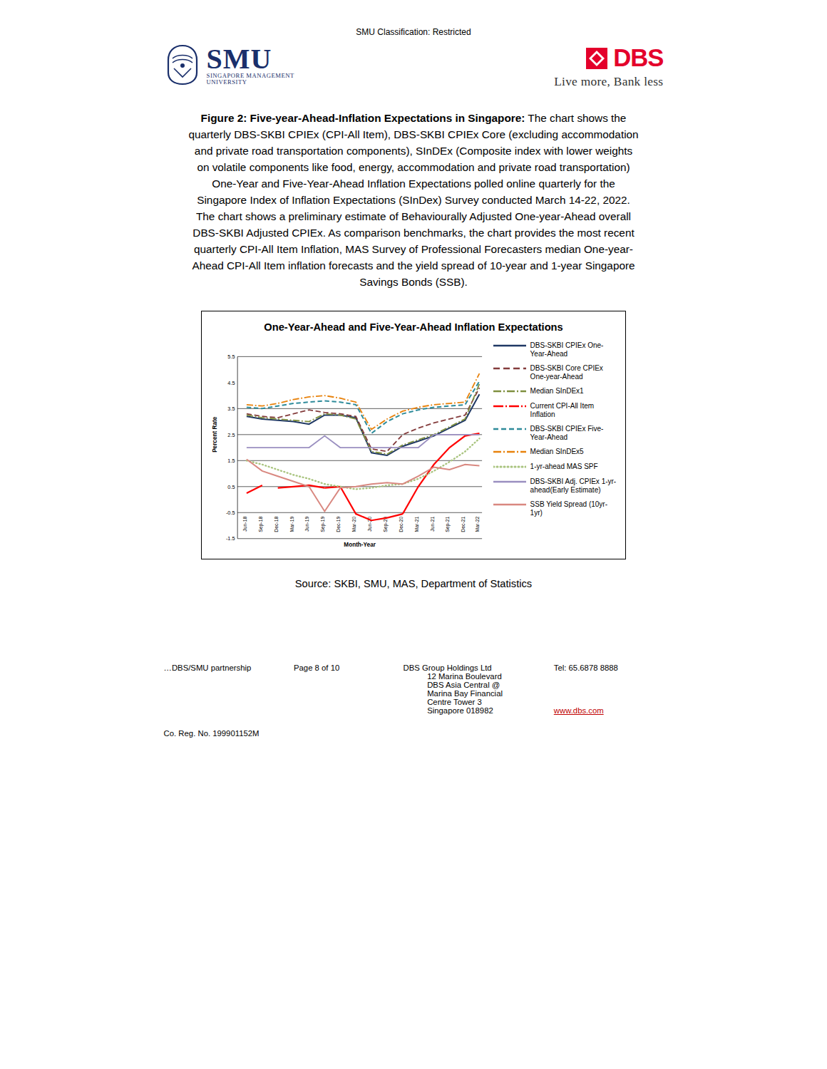SMU Classification: Restricted
SMU SINGAPORE MANAGEMENT
UNIVERSITY
DBS
Live more, Bank less
Figure 2: Five-year-Ahead-Inflation Expectations in Singapore: The chart shows the quarterly DBS-SKBI CPIEx (CPI-All Item), DBS-SKBI CPIEx Core (excluding accommodation and private road transportation components), SInDEx (Composite index with lower weights on volatile components like food, energy, accommodation and private road transportation) One-Year and Five-Year-Ahead Inflation Expectations polled online quarterly for the Singapore Index of Inflation Expectations (SInDex) Survey conducted March 14-22, 2022. The chart shows a preliminary estimate of Behaviourally Adjusted One-year-Ahead overall DBS-SKBI Adjusted CPIEx. As comparison benchmarks, the chart provides the most recent quarterly CPI-All Item Inflation, MAS Survey of Professional Forecasters median One-year-Ahead CPI-All Item inflation forecasts and the yield spread of 10-year and 1-year Singapore Savings Bonds (SSB).
One-Year-Ahead and Five-Year-Ahead Inflation Expectations
Percent Rate 5.5 4.5 3.5 2.5 1.5 0.5 -0.5 -1.5 Jun-18 Sep-18 Dec-18 Mar-19 Jun-19 Sep-19 Dec-19 Mar-20 Jun-20 Sep-20 Dec-20 Mar-21 Jun-21 Sep-21 Dec-21 Mar-22 Month-Year
DBS-SKBI CPIEx One-Year-Ahead
DBS-SKBI Core CPIEx One-year-Ahead
Median SInDEx1
Current CPI-All Item Inflation
DBS-SKBI CPIEx Five-Year-Ahead
Median SInDEx5
1-yr-ahead MAS SPF
DBS-SKBI Adj. CPIEx 1-yr-ahead(Early Estimate)
SSB Yield Spread (10yr-1yr)
Source: SKBI, SMU, MAS, Department of Statistics
…DBS/SMU partnership
Page 8 of 10
DBS Group Holdings Ltd
12 Marina Boulevard
DBS Asia Central @
Marina Bay Financial
Centre Tower 3
Singapore 018982
Tel: 65.6878 8888
www.dbs.com
Co. Reg. No. 199901152M